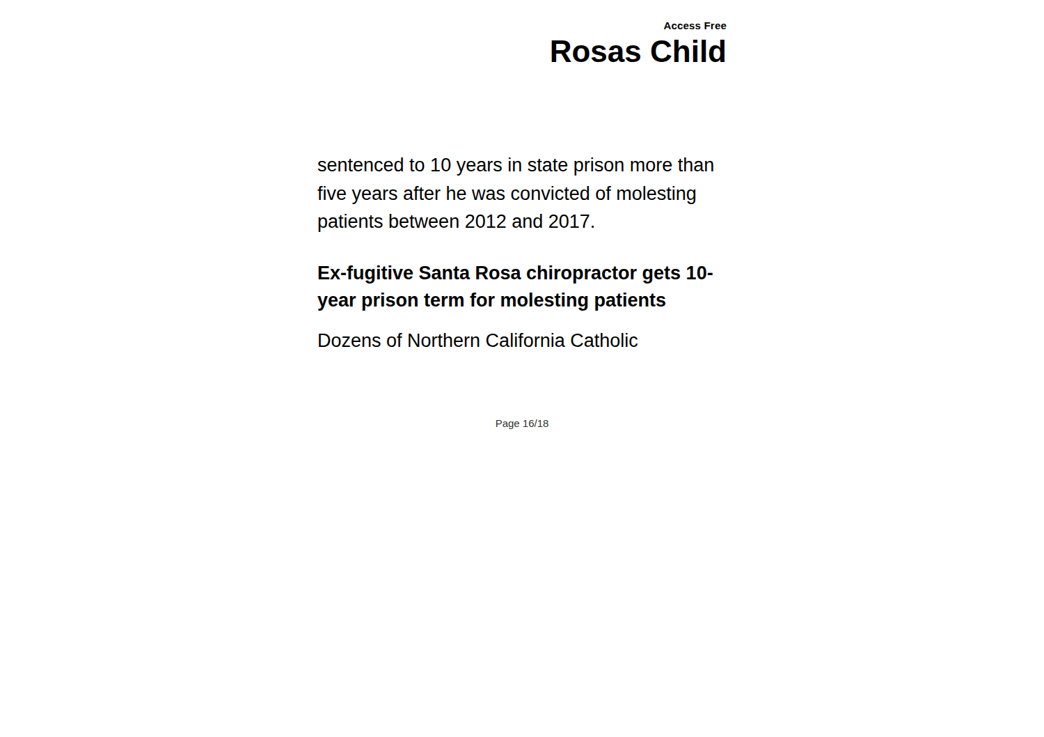Access Free
Rosas Child
sentenced to 10 years in state prison more than five years after he was convicted of molesting patients between 2012 and 2017.
Ex-fugitive Santa Rosa chiropractor gets 10-year prison term for molesting patients
Dozens of Northern California Catholic
Page 16/18